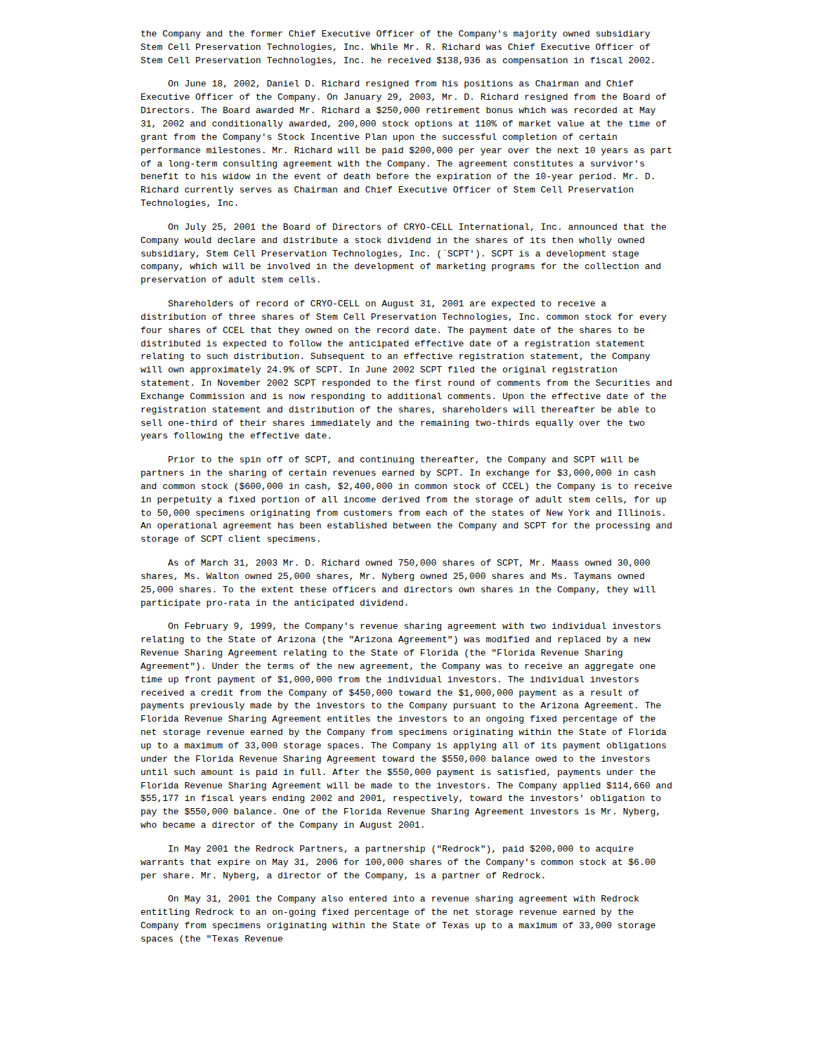the Company and the former Chief Executive Officer of the Company's majority owned subsidiary Stem Cell Preservation Technologies, Inc. While Mr. R. Richard was Chief Executive Officer of Stem Cell Preservation Technologies, Inc. he received $138,936 as compensation in fiscal 2002.
On June 18, 2002, Daniel D. Richard resigned from his positions as Chairman and Chief Executive Officer of the Company. On January 29, 2003, Mr. D. Richard resigned from the Board of Directors. The Board awarded Mr. Richard a $250,000 retirement bonus which was recorded at May 31, 2002 and conditionally awarded, 200,000 stock options at 110% of market value at the time of grant from the Company's Stock Incentive Plan upon the successful completion of certain performance milestones. Mr. Richard will be paid $200,000 per year over the next 10 years as part of a long-term consulting agreement with the Company. The agreement constitutes a survivor's benefit to his widow in the event of death before the expiration of the 10-year period. Mr. D. Richard currently serves as Chairman and Chief Executive Officer of Stem Cell Preservation Technologies, Inc.
On July 25, 2001 the Board of Directors of CRYO-CELL International, Inc. announced that the Company would declare and distribute a stock dividend in the shares of its then wholly owned subsidiary, Stem Cell Preservation Technologies, Inc. (`SCPT'). SCPT is a development stage company, which will be involved in the development of marketing programs for the collection and preservation of adult stem cells.
Shareholders of record of CRYO-CELL on August 31, 2001 are expected to receive a distribution of three shares of Stem Cell Preservation Technologies, Inc. common stock for every four shares of CCEL that they owned on the record date. The payment date of the shares to be distributed is expected to follow the anticipated effective date of a registration statement relating to such distribution. Subsequent to an effective registration statement, the Company will own approximately 24.9% of SCPT. In June 2002 SCPT filed the original registration statement. In November 2002 SCPT responded to the first round of comments from the Securities and Exchange Commission and is now responding to additional comments. Upon the effective date of the registration statement and distribution of the shares, shareholders will thereafter be able to sell one-third of their shares immediately and the remaining two-thirds equally over the two years following the effective date.
Prior to the spin off of SCPT, and continuing thereafter, the Company and SCPT will be partners in the sharing of certain revenues earned by SCPT. In exchange for $3,000,000 in cash and common stock ($600,000 in cash, $2,400,000 in common stock of CCEL) the Company is to receive in perpetuity a fixed portion of all income derived from the storage of adult stem cells, for up to 50,000 specimens originating from customers from each of the states of New York and Illinois. An operational agreement has been established between the Company and SCPT for the processing and storage of SCPT client specimens.
As of March 31, 2003 Mr. D. Richard owned 750,000 shares of SCPT, Mr. Maass owned 30,000 shares, Ms. Walton owned 25,000 shares, Mr. Nyberg owned 25,000 shares and Ms. Taymans owned 25,000 shares. To the extent these officers and directors own shares in the Company, they will participate pro-rata in the anticipated dividend.
On February 9, 1999, the Company's revenue sharing agreement with two individual investors relating to the State of Arizona (the "Arizona Agreement") was modified and replaced by a new Revenue Sharing Agreement relating to the State of Florida (the "Florida Revenue Sharing Agreement"). Under the terms of the new agreement, the Company was to receive an aggregate one time up front payment of $1,000,000 from the individual investors. The individual investors received a credit from the Company of $450,000 toward the $1,000,000 payment as a result of payments previously made by the investors to the Company pursuant to the Arizona Agreement. The Florida Revenue Sharing Agreement entitles the investors to an ongoing fixed percentage of the net storage revenue earned by the Company from specimens originating within the State of Florida up to a maximum of 33,000 storage spaces. The Company is applying all of its payment obligations under the Florida Revenue Sharing Agreement toward the $550,000 balance owed to the investors until such amount is paid in full. After the $550,000 payment is satisfied, payments under the Florida Revenue Sharing Agreement will be made to the investors. The Company applied $114,660 and $55,177 in fiscal years ending 2002 and 2001, respectively, toward the investors' obligation to pay the $550,000 balance. One of the Florida Revenue Sharing Agreement investors is Mr. Nyberg, who became a director of the Company in August 2001.
In May 2001 the Redrock Partners, a partnership ("Redrock"), paid $200,000 to acquire warrants that expire on May 31, 2006 for 100,000 shares of the Company's common stock at $6.00 per share. Mr. Nyberg, a director of the Company, is a partner of Redrock.
On May 31, 2001 the Company also entered into a revenue sharing agreement with Redrock entitling Redrock to an on-going fixed percentage of the net storage revenue earned by the Company from specimens originating within the State of Texas up to a maximum of 33,000 storage spaces (the "Texas Revenue